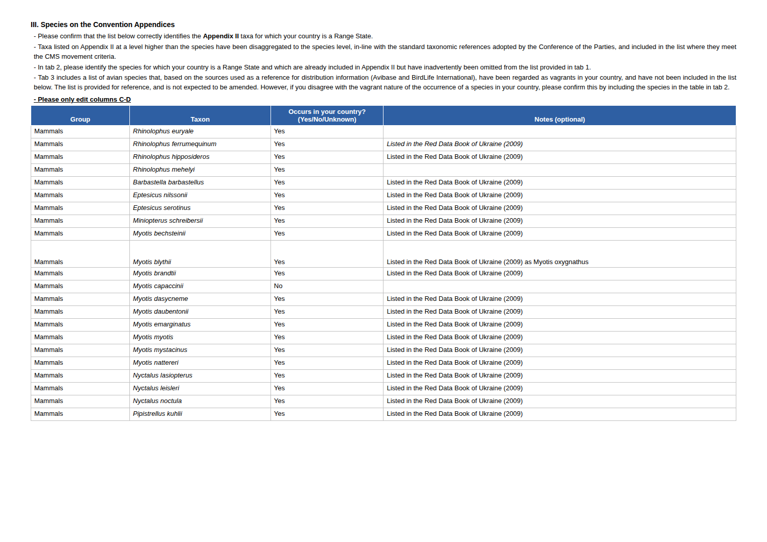III. Species on the Convention Appendices
- Please confirm that the list below correctly identifies the Appendix II taxa for which your country is a Range State.
- Taxa listed on Appendix II at a level higher than the species have been disaggregated to the species level, in-line with the standard taxonomic references adopted by the Conference of the Parties, and included in the list where they meet the CMS movement criteria.
- In tab 2, please identify the species for which your country is a Range State and which are already included in Appendix II but have inadvertently been omitted from the list provided in tab 1.
- Tab 3 includes a list of avian species that, based on the sources used as a reference for distribution information (Avibase and BirdLife International), have been regarded as vagrants in your country, and have not been included in the list below. The list is provided for reference, and is not expected to be amended. However, if you disagree with the vagrant nature of the occurrence of a species in your country, please confirm this by including the species in the table in tab 2.
- Please only edit columns C-D
| Group | Taxon | Occurs in your country? (Yes/No/Unknown) | Notes (optional) |
| --- | --- | --- | --- |
| Mammals | Rhinolophus euryale | Yes | |
| Mammals | Rhinolophus ferrumequinum | Yes | Listed in the Red Data Book of Ukraine (2009) |
| Mammals | Rhinolophus hipposideros | Yes | Listed in the Red Data Book of Ukraine (2009) |
| Mammals | Rhinolophus mehelyi | Yes | |
| Mammals | Barbastella barbastellus | Yes | Listed in the Red Data Book of Ukraine (2009) |
| Mammals | Eptesicus nilssonii | Yes | Listed in the Red Data Book of Ukraine (2009) |
| Mammals | Eptesicus serotinus | Yes | Listed in the Red Data Book of Ukraine (2009) |
| Mammals | Miniopterus schreibersii | Yes | Listed in the Red Data Book of Ukraine (2009) |
| Mammals | Myotis bechsteinii | Yes | Listed in the Red Data Book of Ukraine (2009) |
| Mammals | Myotis blythii | Yes | Listed in the Red Data Book of Ukraine (2009) as Myotis oxygnathus |
| Mammals | Myotis brandtii | Yes | Listed in the Red Data Book of Ukraine (2009) |
| Mammals | Myotis capaccinii | No | |
| Mammals | Myotis dasycneme | Yes | Listed in the Red Data Book of Ukraine (2009) |
| Mammals | Myotis daubentonii | Yes | Listed in the Red Data Book of Ukraine (2009) |
| Mammals | Myotis emarginatus | Yes | Listed in the Red Data Book of Ukraine (2009) |
| Mammals | Myotis myotis | Yes | Listed in the Red Data Book of Ukraine (2009) |
| Mammals | Myotis mystacinus | Yes | Listed in the Red Data Book of Ukraine (2009) |
| Mammals | Myotis nattereri | Yes | Listed in the Red Data Book of Ukraine (2009) |
| Mammals | Nyctalus lasiopterus | Yes | Listed in the Red Data Book of Ukraine (2009) |
| Mammals | Nyctalus leisleri | Yes | Listed in the Red Data Book of Ukraine (2009) |
| Mammals | Nyctalus noctula | Yes | Listed in the Red Data Book of Ukraine (2009) |
| Mammals | Pipistrellus kuhlii | Yes | Listed in the Red Data Book of Ukraine (2009) |